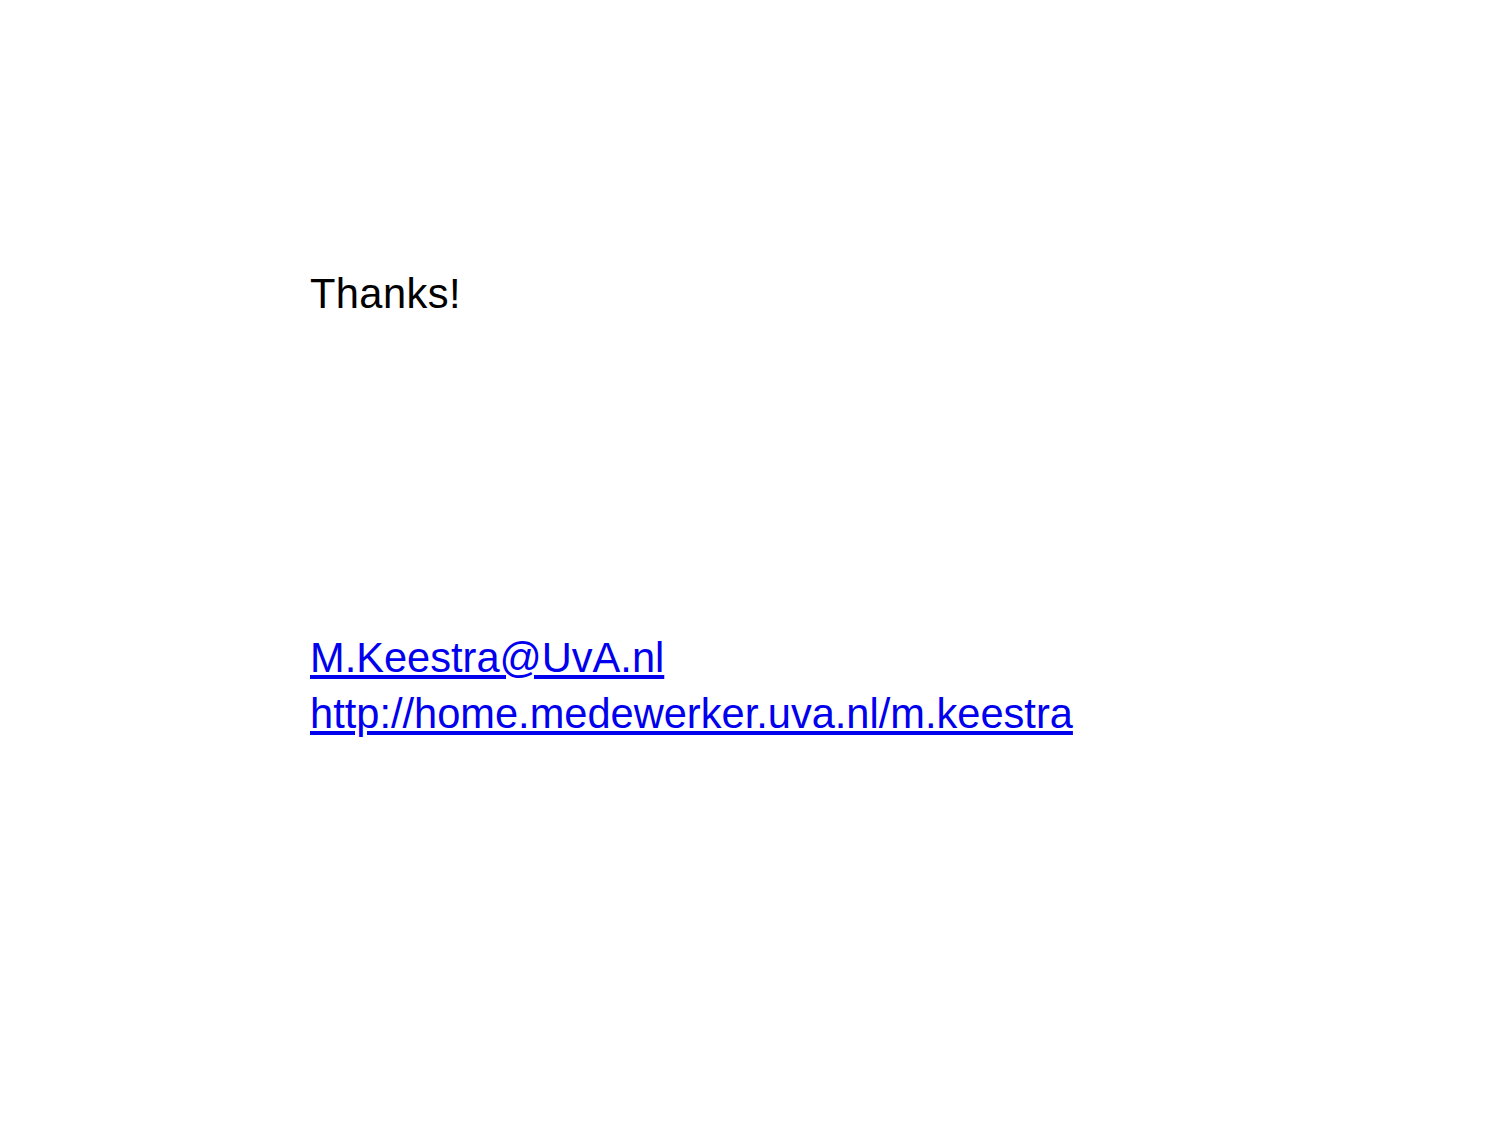Thanks!
M.Keestra@UvA.nl
http://home.medewerker.uva.nl/m.keestra